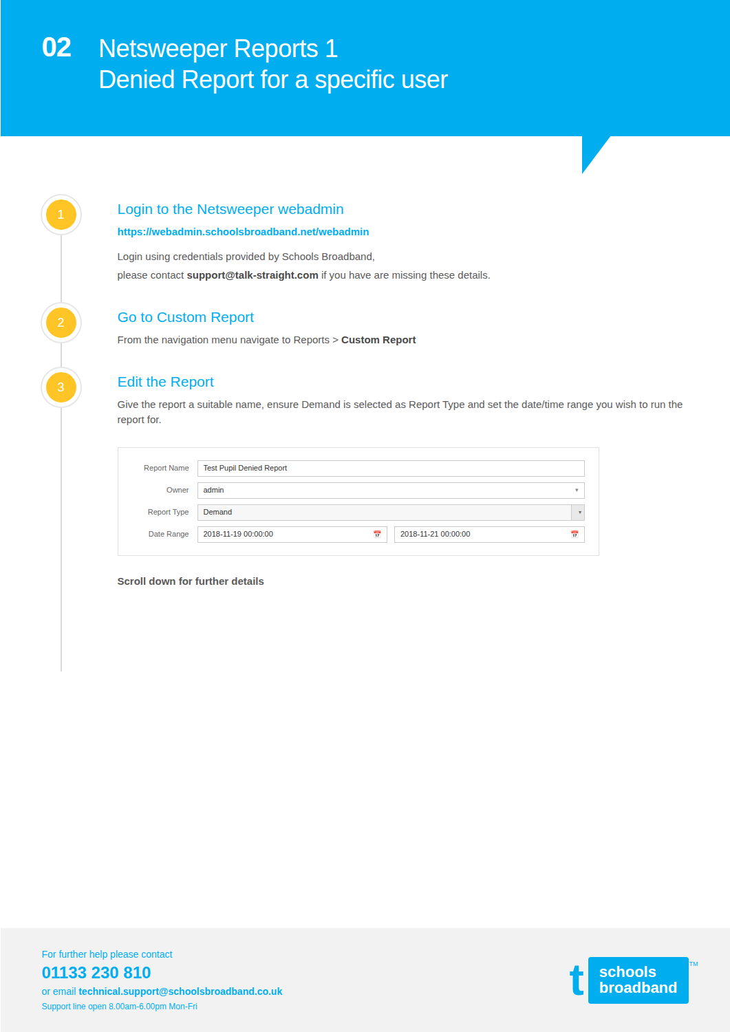02
Netsweeper Reports 1
Denied Report for a specific user
1
Login to the Netsweeper webadmin
https://webadmin.schoolsbroadband.net/webadmin
Login using credentials provided by Schools Broadband,
please contact support@talk-straight.com if you have are missing these details.
2
Go to Custom Report
From the navigation menu navigate to Reports > Custom Report
3
Edit the Report
Give the report a suitable name, ensure Demand is selected as Report Type and set the date/time range you wish to run the report for.
Report Name
Test Pupil Denied Report
Owner
admin
Report Type
Demand
Date Range
2018-11-19 00:00:00📅
2018-11-21 00:00:00📅
Scroll down for further details
For further help please contact 01133 230 810 or email technical.support@schoolsbroadband.co.uk
Support line open 8.00am-6.00pm Mon-Fri
t
schools broadband
TM